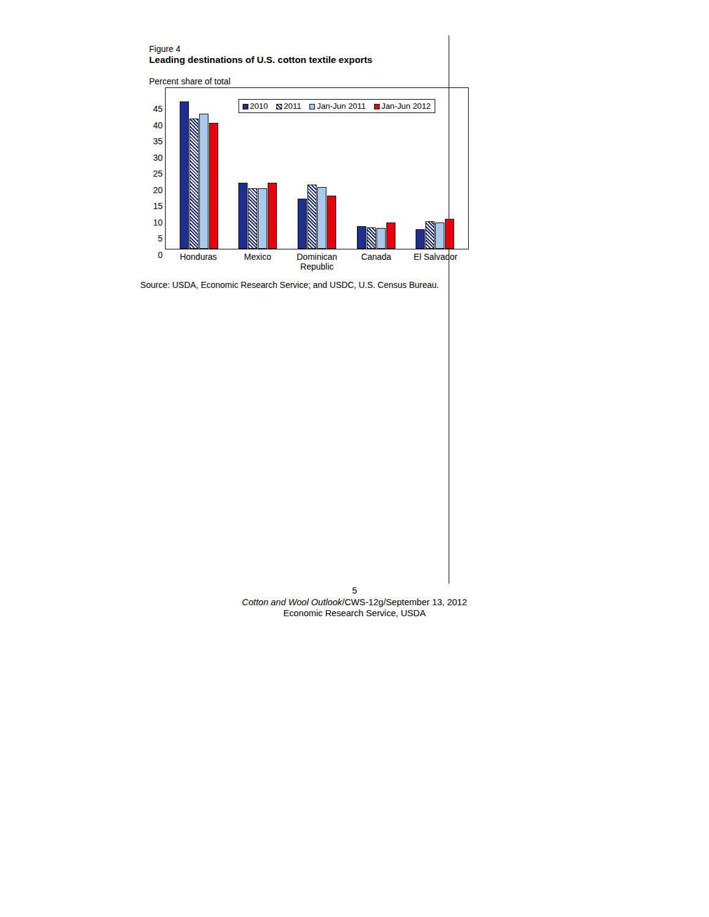Figure 4
Leading destinations of U.S. cotton textile exports
Percent share of total
| 45 40 35 30 25 20 15 10 5 0 | 2010 2011 Jan-Jun 2011 Jan-Jun 2012 Honduras Mexico Dominican Republic Canada El Salvador |
Source: USDA, Economic Research Service; and USDC, U.S. Census Bureau.
5
Cotton and Wool Outlook/CWS-12g/September 13, 2012
Economic Research Service, USDA